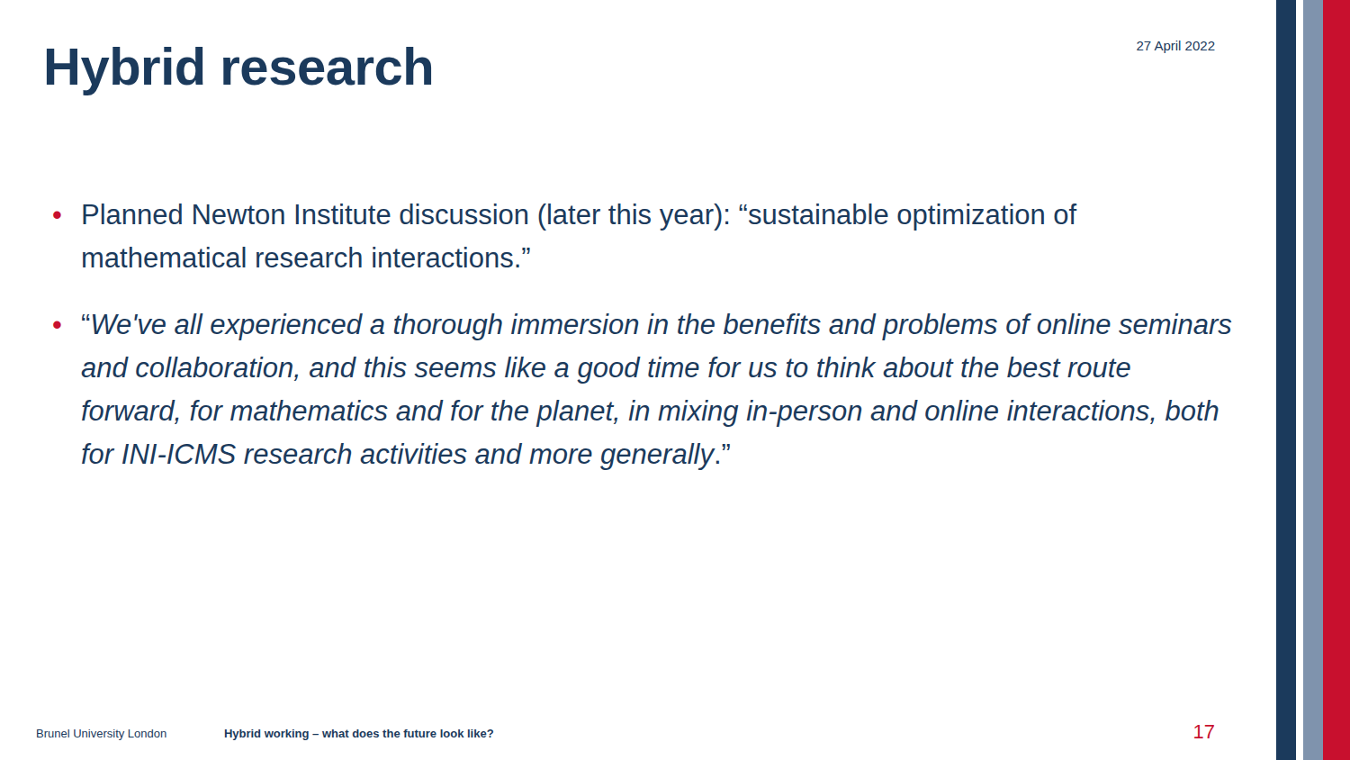27 April 2022
Hybrid research
Planned Newton Institute discussion (later this year): “sustainable optimization of mathematical research interactions.”
“We've all experienced a thorough immersion in the benefits and problems of online seminars and collaboration, and this seems like a good time for us to think about the best route forward, for mathematics and for the planet, in mixing in-person and online interactions, both for INI-ICMS research activities and more generally.”
Brunel University London Hybrid working – what does the future look like?
17